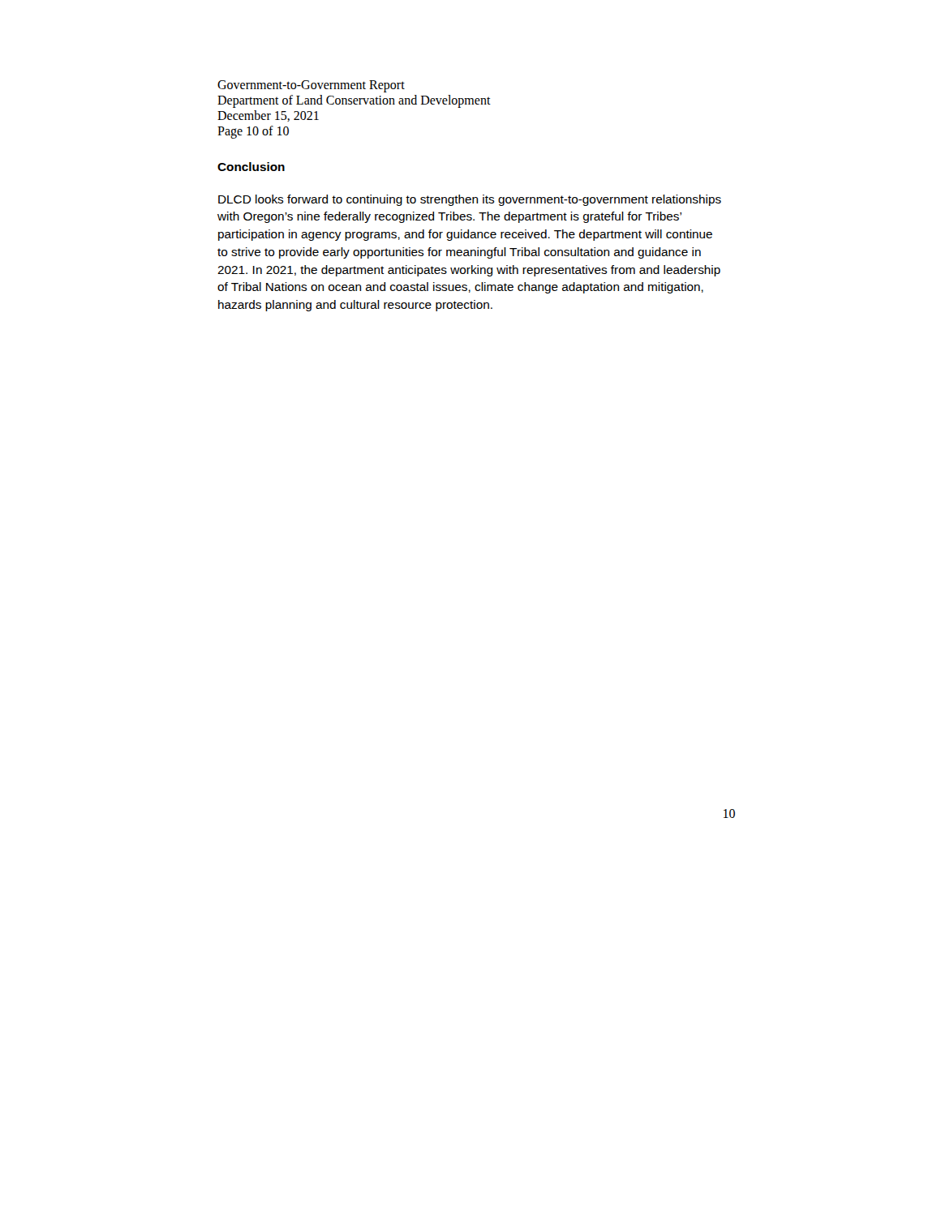Government-to-Government Report
Department of Land Conservation and Development
December 15, 2021
Page 10 of 10
Conclusion
DLCD looks forward to continuing to strengthen its government-to-government relationships with Oregon’s nine federally recognized Tribes. The department is grateful for Tribes’ participation in agency programs, and for guidance received. The department will continue to strive to provide early opportunities for meaningful Tribal consultation and guidance in 2021. In 2021, the department anticipates working with representatives from and leadership of Tribal Nations on ocean and coastal issues, climate change adaptation and mitigation, hazards planning and cultural resource protection.
10